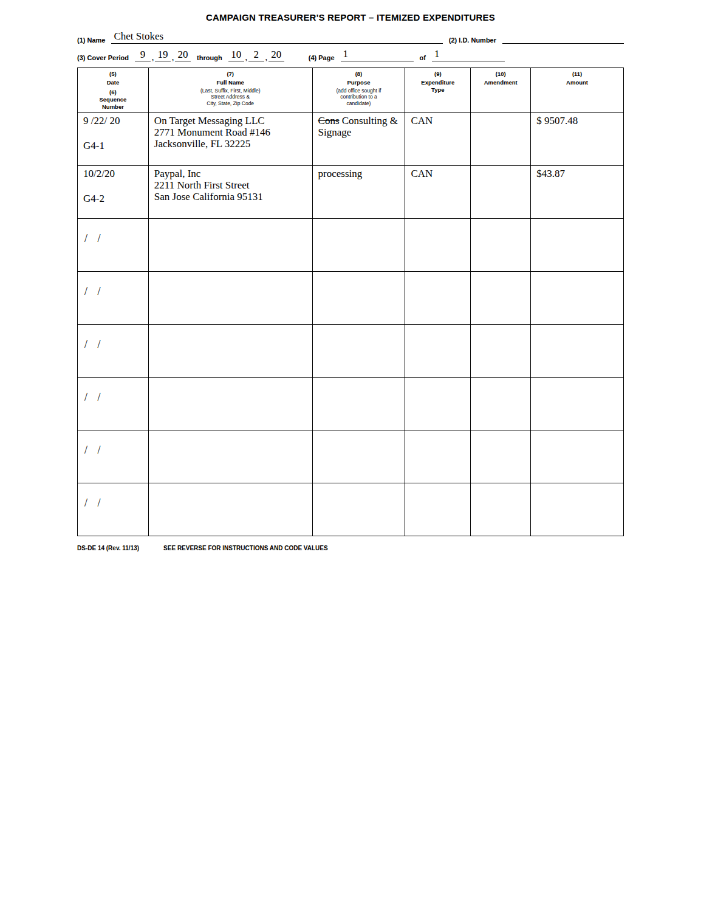CAMPAIGN TREASURER'S REPORT – ITEMIZED EXPENDITURES
(1) Name Chet Stokes (2) I.D. Number
(3) Cover Period 9, 19, 20 through 10, 2, 20 (4) Page 1 of 1
| (5) Date (6) Sequence Number | (7) Full Name (Last, Suffix, First, Middle) Street Address & City, State, Zip Code | (8) Purpose (add office sought if contribution to a candidate) | (9) Expenditure Type | (10) Amendment | (11) Amount |
| --- | --- | --- | --- | --- | --- |
| 9 /22/ 20 G4-1 | On Target Messaging LLC 2771 Monument Road #146 Jacksonville, FL 32225 | Cons Consulting & Signage | CAN | | $ 9507.48 |
| 10/2/20 G4-2 | Paypal, Inc 2211 North First Street San Jose California 95131 | processing | CAN | | $43.87 |
| / / | | | | | |
| / / | | | | | |
| / / | | | | | |
| / / | | | | | |
| / / | | | | | |
| / / | | | | | |
DS-DE 14 (Rev. 11/13) SEE REVERSE FOR INSTRUCTIONS AND CODE VALUES